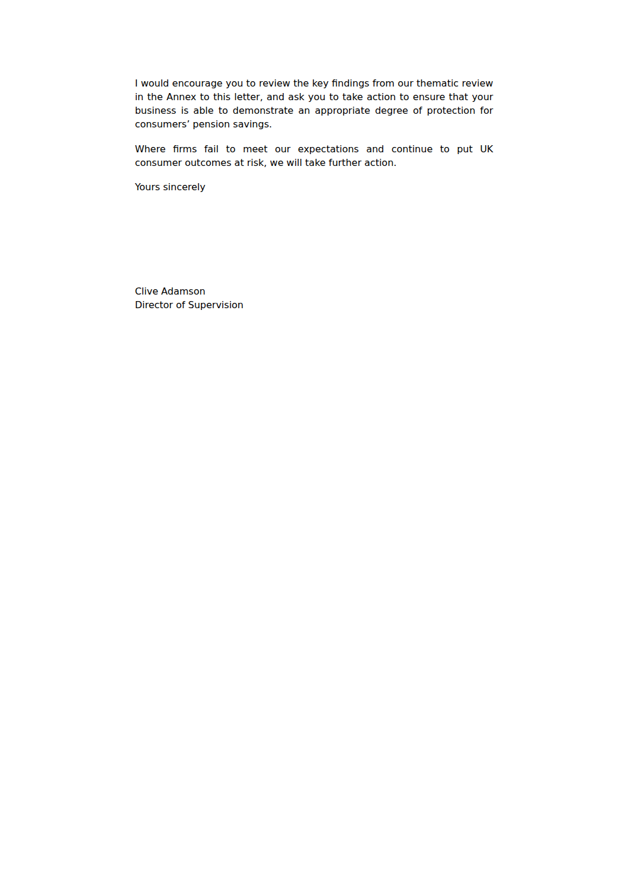I would encourage you to review the key findings from our thematic review in the Annex to this letter, and ask you to take action to ensure that your business is able to demonstrate an appropriate degree of protection for consumers’ pension savings.
Where firms fail to meet our expectations and continue to put UK consumer outcomes at risk, we will take further action.
Yours sincerely
Clive Adamson
Director of Supervision